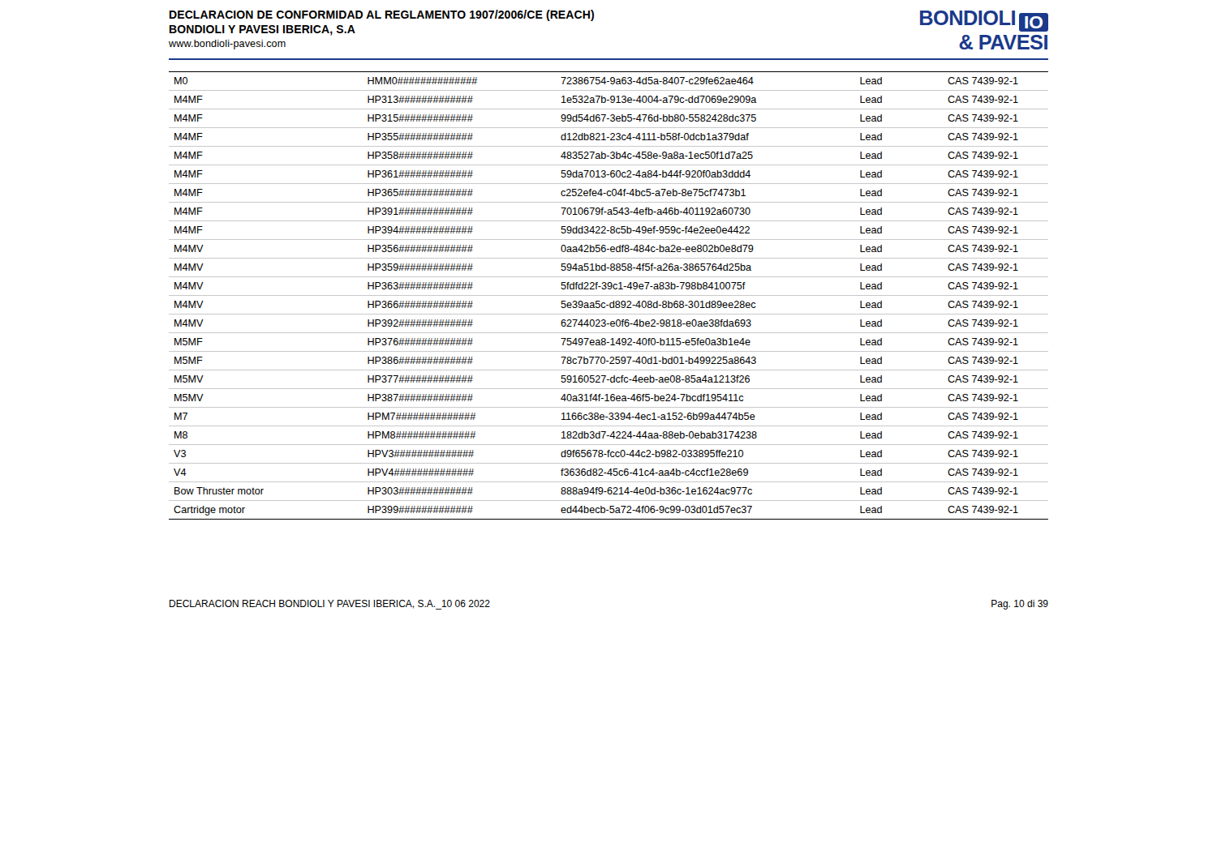DECLARACION DE CONFORMIDAD AL REGLAMENTO 1907/2006/CE (REACH)
BONDIOLI Y PAVESI IBERICA, S.A www.bondioli-pavesi.com
BONDIOLI IO
& PAVESI
| M0 | HMM0############## | 72386754-9a63-4d5a-8407-c29fe62ae464 | Lead | CAS 7439-92-1 |
| M4MF | HP313############# | 1e532a7b-913e-4004-a79c-dd7069e2909a | Lead | CAS 7439-92-1 |
| M4MF | HP315############# | 99d54d67-3eb5-476d-bb80-5582428dc375 | Lead | CAS 7439-92-1 |
| M4MF | HP355############# | d12db821-23c4-4111-b58f-0dcb1a379daf | Lead | CAS 7439-92-1 |
| M4MF | HP358############# | 483527ab-3b4c-458e-9a8a-1ec50f1d7a25 | Lead | CAS 7439-92-1 |
| M4MF | HP361############# | 59da7013-60c2-4a84-b44f-920f0ab3ddd4 | Lead | CAS 7439-92-1 |
| M4MF | HP365############# | c252efe4-c04f-4bc5-a7eb-8e75cf7473b1 | Lead | CAS 7439-92-1 |
| M4MF | HP391############# | 7010679f-a543-4efb-a46b-401192a60730 | Lead | CAS 7439-92-1 |
| M4MF | HP394############# | 59dd3422-8c5b-49ef-959c-f4e2ee0e4422 | Lead | CAS 7439-92-1 |
| M4MV | HP356############# | 0aa42b56-edf8-484c-ba2e-ee802b0e8d79 | Lead | CAS 7439-92-1 |
| M4MV | HP359############# | 594a51bd-8858-4f5f-a26a-3865764d25ba | Lead | CAS 7439-92-1 |
| M4MV | HP363############# | 5fdfd22f-39c1-49e7-a83b-798b8410075f | Lead | CAS 7439-92-1 |
| M4MV | HP366############# | 5e39aa5c-d892-408d-8b68-301d89ee28ec | Lead | CAS 7439-92-1 |
| M4MV | HP392############# | 62744023-e0f6-4be2-9818-e0ae38fda693 | Lead | CAS 7439-92-1 |
| M5MF | HP376############# | 75497ea8-1492-40f0-b115-e5fe0a3b1e4e | Lead | CAS 7439-92-1 |
| M5MF | HP386############# | 78c7b770-2597-40d1-bd01-b499225a8643 | Lead | CAS 7439-92-1 |
| M5MV | HP377############# | 59160527-dcfc-4eeb-ae08-85a4a1213f26 | Lead | CAS 7439-92-1 |
| M5MV | HP387############# | 40a31f4f-16ea-46f5-be24-7bcdf195411c | Lead | CAS 7439-92-1 |
| M7 | HPM7############## | 1166c38e-3394-4ec1-a152-6b99a4474b5e | Lead | CAS 7439-92-1 |
| M8 | HPM8############## | 182db3d7-4224-44aa-88eb-0ebab3174238 | Lead | CAS 7439-92-1 |
| V3 | HPV3############## | d9f65678-fcc0-44c2-b982-033895ffe210 | Lead | CAS 7439-92-1 |
| V4 | HPV4############## | f3636d82-45c6-41c4-aa4b-c4ccf1e28e69 | Lead | CAS 7439-92-1 |
| Bow Thruster motor | HP303############# | 888a94f9-6214-4e0d-b36c-1e1624ac977c | Lead | CAS 7439-92-1 |
| Cartridge motor | HP399############# | ed44becb-5a72-4f06-9c99-03d01d57ec37 | Lead | CAS 7439-92-1 |
DECLARACION REACH BONDIOLI Y PAVESI IBERICA, S.A._10 06 2022
Pag. 10 di 39